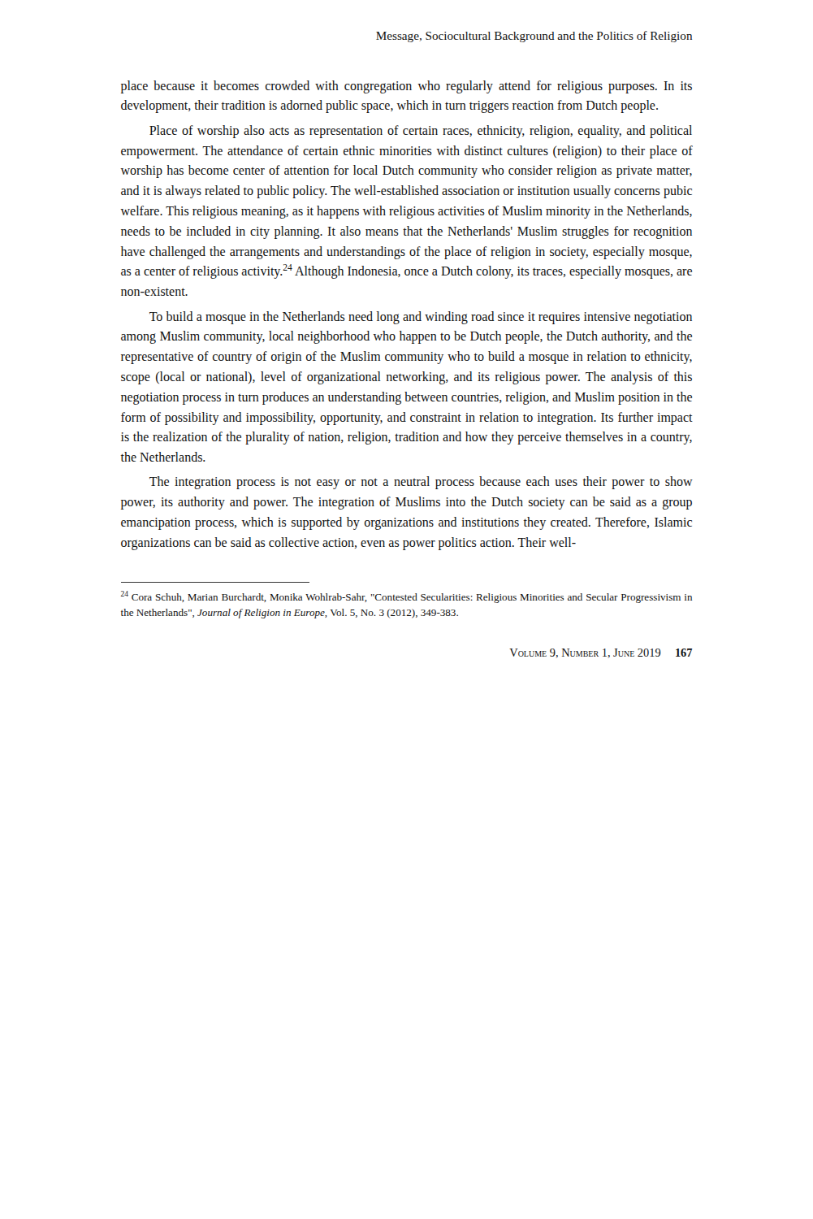Message, Sociocultural Background and the Politics of Religion
place because it becomes crowded with congregation who regularly attend for religious purposes. In its development, their tradition is adorned public space, which in turn triggers reaction from Dutch people.
Place of worship also acts as representation of certain races, ethnicity, religion, equality, and political empowerment. The attendance of certain ethnic minorities with distinct cultures (religion) to their place of worship has become center of attention for local Dutch community who consider religion as private matter, and it is always related to public policy. The well-established association or institution usually concerns pubic welfare. This religious meaning, as it happens with religious activities of Muslim minority in the Netherlands, needs to be included in city planning. It also means that the Netherlands' Muslim struggles for recognition have challenged the arrangements and understandings of the place of religion in society, especially mosque, as a center of religious activity.24 Although Indonesia, once a Dutch colony, its traces, especially mosques, are non-existent.
To build a mosque in the Netherlands need long and winding road since it requires intensive negotiation among Muslim community, local neighborhood who happen to be Dutch people, the Dutch authority, and the representative of country of origin of the Muslim community who to build a mosque in relation to ethnicity, scope (local or national), level of organizational networking, and its religious power. The analysis of this negotiation process in turn produces an understanding between countries, religion, and Muslim position in the form of possibility and impossibility, opportunity, and constraint in relation to integration. Its further impact is the realization of the plurality of nation, religion, tradition and how they perceive themselves in a country, the Netherlands.
The integration process is not easy or not a neutral process because each uses their power to show power, its authority and power. The integration of Muslims into the Dutch society can be said as a group emancipation process, which is supported by organizations and institutions they created. Therefore, Islamic organizations can be said as collective action, even as power politics action. Their well-
24 Cora Schuh, Marian Burchardt, Monika Wohlrab-Sahr, "Contested Secularities: Religious Minorities and Secular Progressivism in the Netherlands", Journal of Religion in Europe, Vol. 5, No. 3 (2012), 349-383.
Volume 9, Number 1, June 2019167